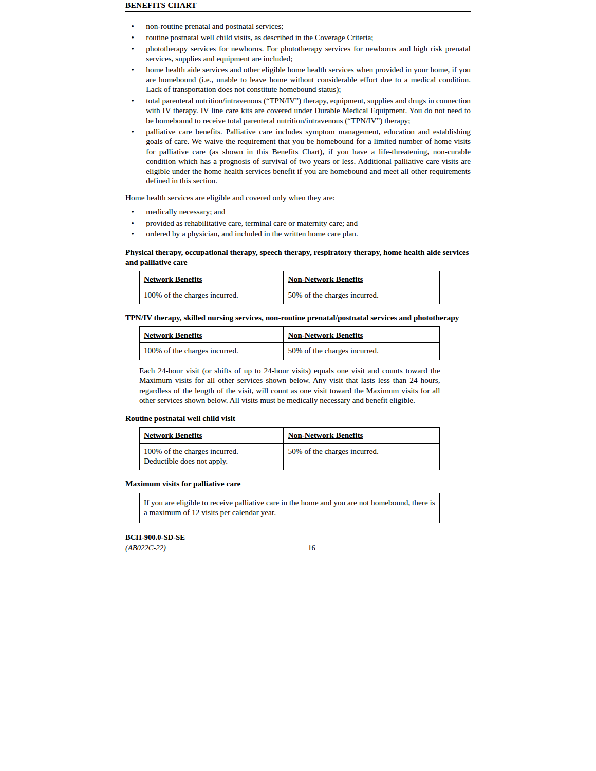BENEFITS CHART
non-routine prenatal and postnatal services;
routine postnatal well child visits, as described in the Coverage Criteria;
phototherapy services for newborns. For phototherapy services for newborns and high risk prenatal services, supplies and equipment are included;
home health aide services and other eligible home health services when provided in your home, if you are homebound (i.e., unable to leave home without considerable effort due to a medical condition. Lack of transportation does not constitute homebound status);
total parenteral nutrition/intravenous (“TPN/IV”) therapy, equipment, supplies and drugs in connection with IV therapy. IV line care kits are covered under Durable Medical Equipment. You do not need to be homebound to receive total parenteral nutrition/intravenous (“TPN/IV”) therapy;
palliative care benefits. Palliative care includes symptom management, education and establishing goals of care. We waive the requirement that you be homebound for a limited number of home visits for palliative care (as shown in this Benefits Chart), if you have a life-threatening, non-curable condition which has a prognosis of survival of two years or less. Additional palliative care visits are eligible under the home health services benefit if you are homebound and meet all other requirements defined in this section.
Home health services are eligible and covered only when they are:
medically necessary; and
provided as rehabilitative care, terminal care or maternity care; and
ordered by a physician, and included in the written home care plan.
Physical therapy, occupational therapy, speech therapy, respiratory therapy, home health aide services and palliative care
| Network Benefits | Non-Network Benefits |
| --- | --- |
| 100% of the charges incurred. | 50% of the charges incurred. |
TPN/IV therapy, skilled nursing services, non-routine prenatal/postnatal services and phototherapy
| Network Benefits | Non-Network Benefits |
| --- | --- |
| 100% of the charges incurred. | 50% of the charges incurred. |
Each 24-hour visit (or shifts of up to 24-hour visits) equals one visit and counts toward the Maximum visits for all other services shown below. Any visit that lasts less than 24 hours, regardless of the length of the visit, will count as one visit toward the Maximum visits for all other services shown below. All visits must be medically necessary and benefit eligible.
Routine postnatal well child visit
| Network Benefits | Non-Network Benefits |
| --- | --- |
| 100% of the charges incurred. Deductible does not apply. | 50% of the charges incurred. |
Maximum visits for palliative care
| If you are eligible to receive palliative care in the home and you are not homebound, there is a maximum of 12 visits per calendar year. |
BCH-900.0-SD-SE
(AB022C-22) 16